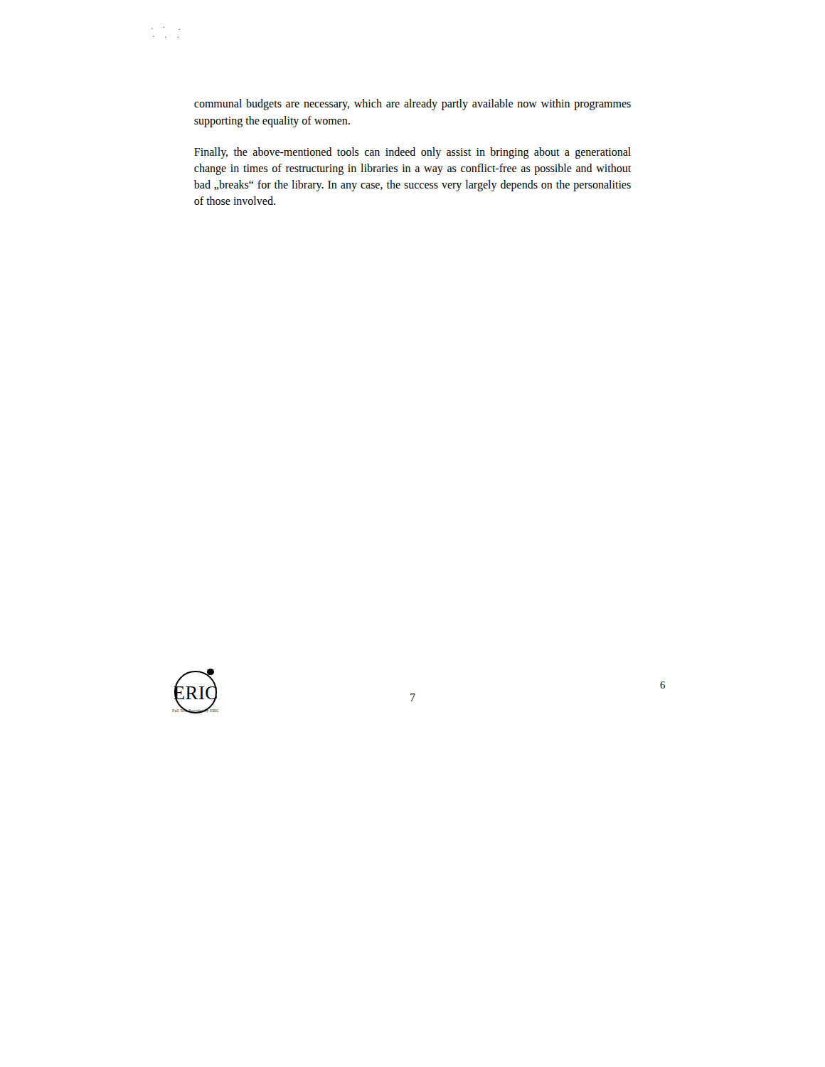. . . . . .
communal budgets are necessary, which are already partly available now within programmes supporting the equality of women.
Finally, the above-mentioned tools can indeed only assist in bringing about a generational change in times of restructuring in libraries in a way as conflict-free as possible and without bad „breaks“ for the library. In any case, the success very largely depends on the personalities of those involved.
ERIC
Full Text Provided by ERIC
7
6